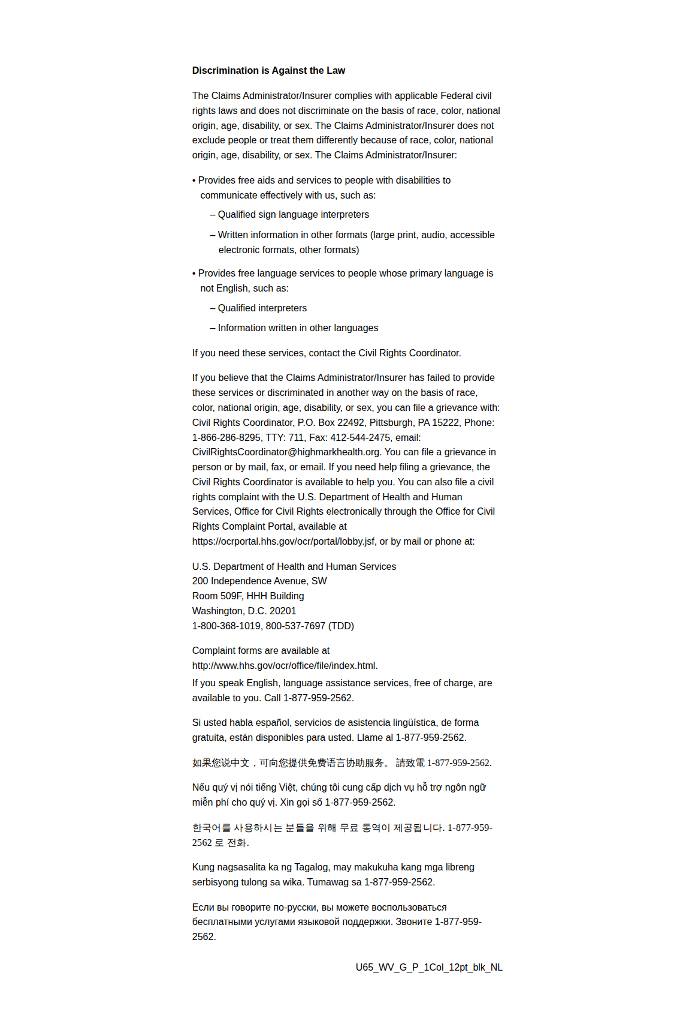Discrimination is Against the Law
The Claims Administrator/Insurer complies with applicable Federal civil rights laws and does not discriminate on the basis of race, color, national origin, age, disability, or sex. The Claims Administrator/Insurer does not exclude people or treat them differently because of race, color, national origin, age, disability, or sex. The Claims Administrator/Insurer:
Provides free aids and services to people with disabilities to communicate effectively with us, such as:
Qualified sign language interpreters
Written information in other formats (large print, audio, accessible electronic formats, other formats)
Provides free language services to people whose primary language is not English, such as:
Qualified interpreters
Information written in other languages
If you need these services, contact the Civil Rights Coordinator.
If you believe that the Claims Administrator/Insurer has failed to provide these services or discriminated in another way on the basis of race, color, national origin, age, disability, or sex, you can file a grievance with: Civil Rights Coordinator, P.O. Box 22492, Pittsburgh, PA 15222, Phone: 1-866-286-8295, TTY: 711, Fax: 412-544-2475, email: CivilRightsCoordinator@highmarkhealth.org. You can file a grievance in person or by mail, fax, or email. If you need help filing a grievance, the Civil Rights Coordinator is available to help you. You can also file a civil rights complaint with the U.S. Department of Health and Human Services, Office for Civil Rights electronically through the Office for Civil Rights Complaint Portal, available at https://ocrportal.hhs.gov/ocr/portal/lobby.jsf, or by mail or phone at:
U.S. Department of Health and Human Services 200 Independence Avenue, SW Room 509F, HHH Building Washington, D.C. 20201 1-800-368-1019, 800-537-7697 (TDD)
Complaint forms are available at http://www.hhs.gov/ocr/office/file/index.html.
If you speak English, language assistance services, free of charge, are available to you. Call 1-877-959-2562.
Si usted habla español, servicios de asistencia lingüística, de forma gratuita, están disponibles para usted. Llame al 1-877-959-2562.
如果您说中文，可向您提供免费语言协助服务。 請致電 1-877-959-2562.
Nếu quý vị nói tiếng Việt, chúng tôi cung cấp dịch vụ hỗ trợ ngôn ngữ miễn phí cho quý vị. Xin gọi số 1-877-959-2562.
한국어를 사용하시는 분들을 위해 무료 통역이 제공됩니다. 1-877-959-2562 로 전화.
Kung nagsasalita ka ng Tagalog, may makukuha kang mga libreng serbisyong tulong sa wika. Tumawag sa 1-877-959-2562.
Если вы говорите по-русски, вы можете воспользоваться бесплатными услугами языковой поддержки. Звоните 1-877-959-2562.
U65_WV_G_P_1Col_12pt_blk_NL